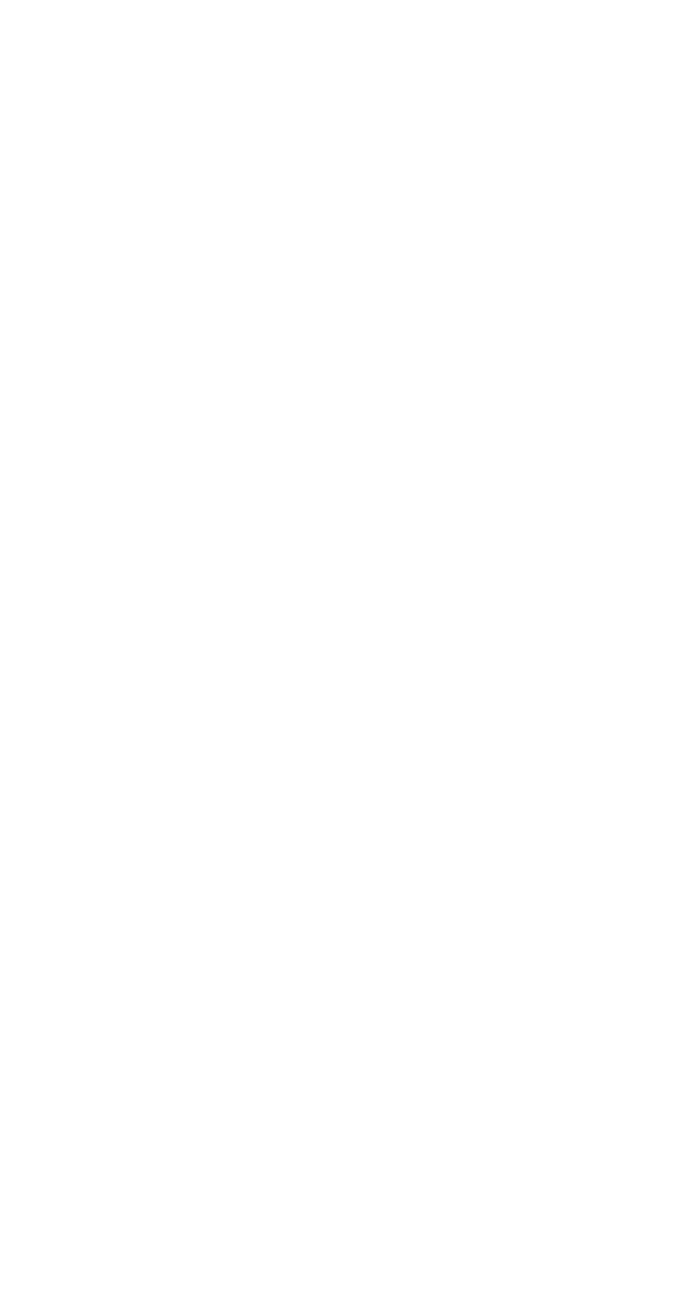Illustration of an airship above clouds with a striding mechanical walker and rider; artist monogram at lower left and an interlaced glyph at lower right.